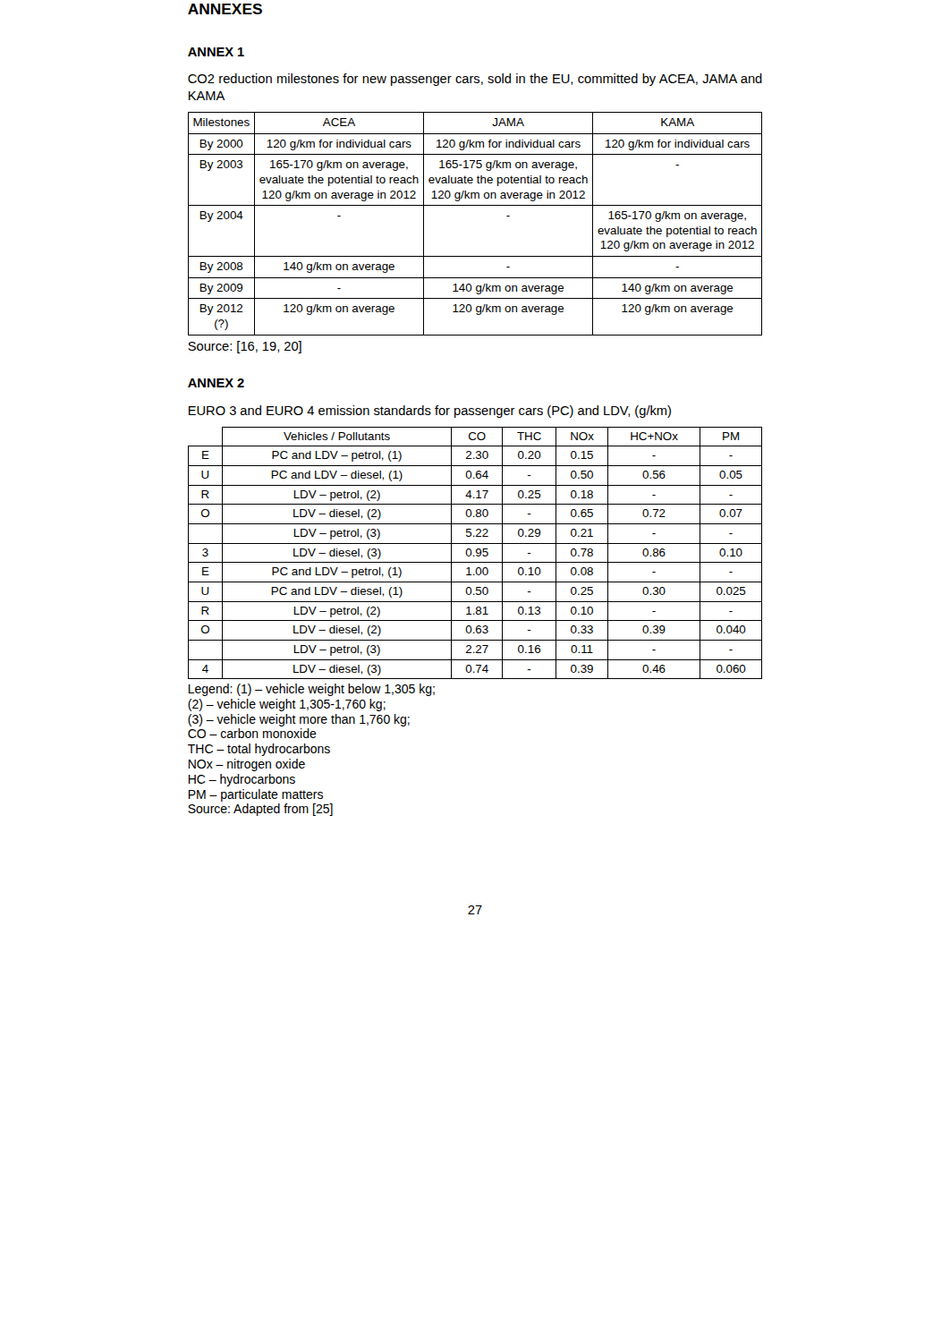ANNEXES
ANNEX 1
CO2 reduction milestones for new passenger cars, sold in the EU, committed by ACEA, JAMA and KAMA
| Milestones | ACEA | JAMA | KAMA |
| --- | --- | --- | --- |
| By 2000 | 120 g/km for individual cars | 120 g/km for individual cars | 120 g/km for individual cars |
| By 2003 | 165-170 g/km on average, evaluate the potential to reach 120 g/km on average in 2012 | 165-175 g/km on average, evaluate the potential to reach 120 g/km on average in 2012 | - |
| By 2004 | - | - | 165-170 g/km on average, evaluate the potential to reach 120 g/km on average in 2012 |
| By 2008 | 140 g/km on average | - | - |
| By 2009 | - | 140 g/km on average | 140 g/km on average |
| By 2012 (?) | 120 g/km on average | 120 g/km on average | 120 g/km on average |
Source: [16, 19, 20]
ANNEX 2
EURO 3 and EURO 4 emission standards for passenger cars (PC) and LDV, (g/km)
| | Vehicles / Pollutants | CO | THC | NOx | HC+NOx | PM |
| --- | --- | --- | --- | --- | --- | --- |
| E | PC and LDV – petrol, (1) | 2.30 | 0.20 | 0.15 | - | - |
| U | PC and LDV – diesel, (1) | 0.64 | - | 0.50 | 0.56 | 0.05 |
| R | LDV – petrol, (2) | 4.17 | 0.25 | 0.18 | - | - |
| O | LDV – diesel, (2) | 0.80 | - | 0.65 | 0.72 | 0.07 |
| | LDV – petrol, (3) | 5.22 | 0.29 | 0.21 | - | - |
| 3 | LDV – diesel, (3) | 0.95 | - | 0.78 | 0.86 | 0.10 |
| E | PC and LDV – petrol, (1) | 1.00 | 0.10 | 0.08 | - | - |
| U | PC and LDV – diesel, (1) | 0.50 | - | 0.25 | 0.30 | 0.025 |
| R | LDV – petrol, (2) | 1.81 | 0.13 | 0.10 | - | - |
| O | LDV – diesel, (2) | 0.63 | - | 0.33 | 0.39 | 0.040 |
| | LDV – petrol, (3) | 2.27 | 0.16 | 0.11 | - | - |
| 4 | LDV – diesel, (3) | 0.74 | - | 0.39 | 0.46 | 0.060 |
Legend: (1) – vehicle weight below 1,305 kg;
(2) – vehicle weight 1,305-1,760 kg;
(3) – vehicle weight more than 1,760 kg;
CO – carbon monoxide
THC – total hydrocarbons
NOx – nitrogen oxide
HC – hydrocarbons
PM – particulate matters
Source: Adapted from [25]
27